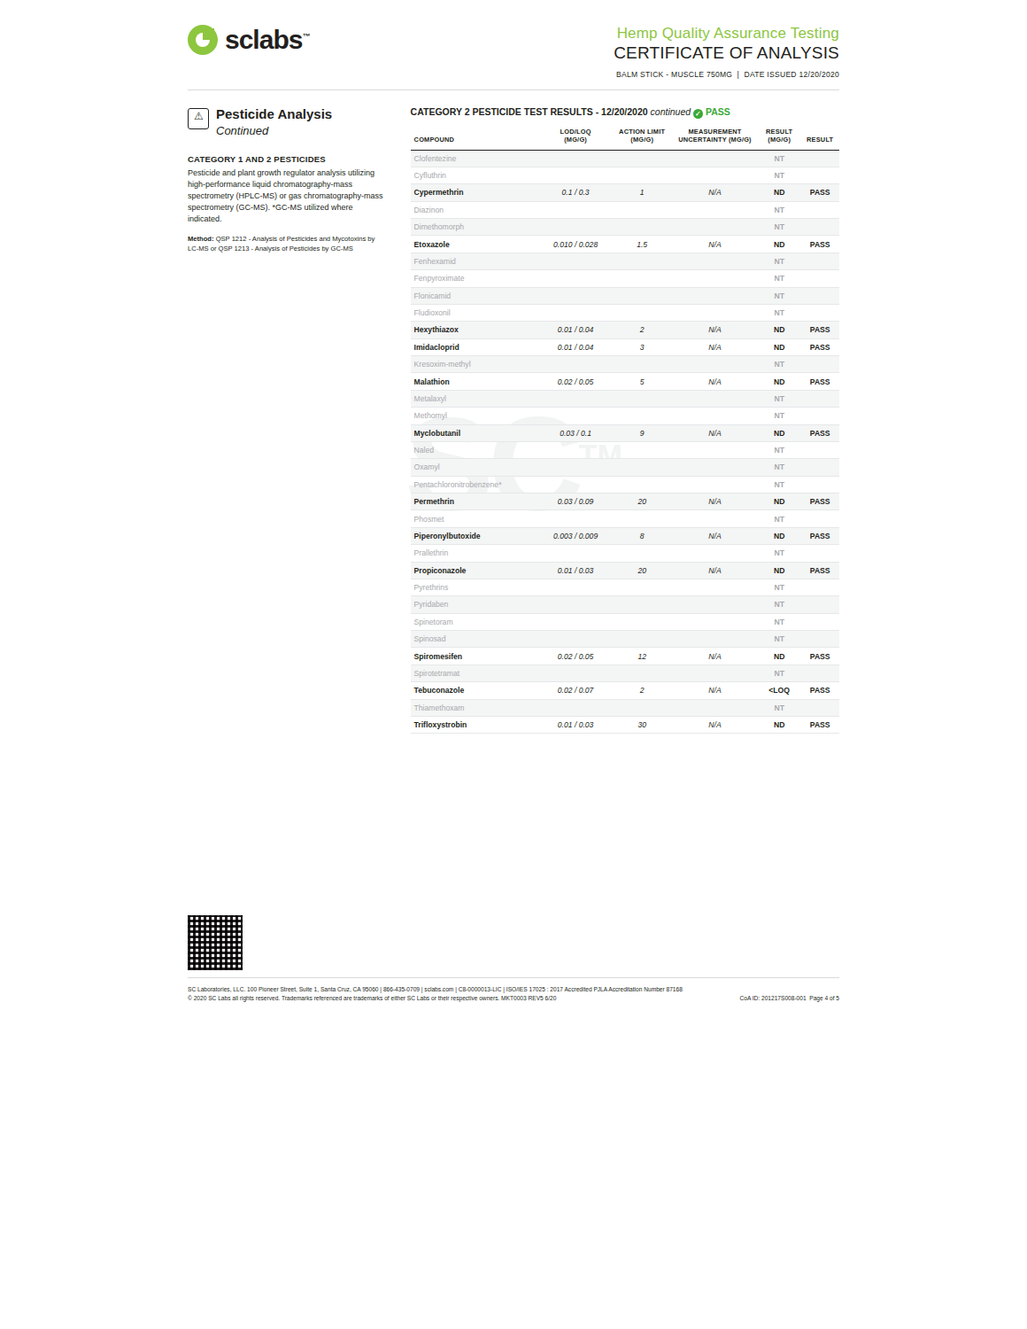SCTM
sclabs™
Hemp Quality Assurance Testing
CERTIFICATE OF ANALYSIS
BALM STICK - MUSCLE 750MG | DATE ISSUED 12/20/2020
Pesticide Analysis Continued
CATEGORY 1 AND 2 PESTICIDES
Pesticide and plant growth regulator analysis utilizing high-performance liquid chromatography-mass spectrometry (HPLC-MS) or gas chromatography-mass spectrometry (GC-MS). *GC-MS utilized where indicated.
Method: QSP 1212 - Analysis of Pesticides and Mycotoxins by LC-MS or QSP 1213 - Analysis of Pesticides by GC-MS
CATEGORY 2 PESTICIDE TEST RESULTS - 12/20/2020 continued ✓PASS
| COMPOUND | LOD/LOQ (µg/g) | ACTION LIMIT (µg/g) | MEASUREMENT UNCERTAINTY (µg/g) | RESULT (µg/g) | RESULT |
| --- | --- | --- | --- | --- | --- |
| Clofentezine | | | | NT | |
| Cyfluthrin | | | | NT | |
| Cypermethrin | 0.1 / 0.3 | 1 | N/A | ND | PASS |
| Diazinon | | | | NT | |
| Dimethomorph | | | | NT | |
| Etoxazole | 0.010 / 0.028 | 1.5 | N/A | ND | PASS |
| Fenhexamid | | | | NT | |
| Fenpyroximate | | | | NT | |
| Flonicamid | | | | NT | |
| Fludioxonil | | | | NT | |
| Hexythiazox | 0.01 / 0.04 | 2 | N/A | ND | PASS |
| Imidacloprid | 0.01 / 0.04 | 3 | N/A | ND | PASS |
| Kresoxim-methyl | | | | NT | |
| Malathion | 0.02 / 0.05 | 5 | N/A | ND | PASS |
| Metalaxyl | | | | NT | |
| Methomyl | | | | NT | |
| Myclobutanil | 0.03 / 0.1 | 9 | N/A | ND | PASS |
| Naled | | | | NT | |
| Oxamyl | | | | NT | |
| Pentachloronitrobenzene* | | | | NT | |
| Permethrin | 0.03 / 0.09 | 20 | N/A | ND | PASS |
| Phosmet | | | | NT | |
| Piperonylbutoxide | 0.003 / 0.009 | 8 | N/A | ND | PASS |
| Prallethrin | | | | NT | |
| Propiconazole | 0.01 / 0.03 | 20 | N/A | ND | PASS |
| Pyrethrins | | | | NT | |
| Pyridaben | | | | NT | |
| Spinetoram | | | | NT | |
| Spinosad | | | | NT | |
| Spiromesifen | 0.02 / 0.05 | 12 | N/A | ND | PASS |
| Spirotetramat | | | | NT | |
| Tebuconazole | 0.02 / 0.07 | 2 | N/A | <LOQ | PASS |
| Thiamethoxam | | | | NT | |
| Trifloxystrobin | 0.01 / 0.03 | 30 | N/A | ND | PASS |
SC Laboratories, LLC. 100 Pioneer Street, Suite 1, Santa Cruz, CA 95060 | 866-435-0709 | sclabs.com | C8-0000013-LIC | ISO/IES 17025 : 2017 Accredited PJLA Accreditation Number 87168
© 2020 SC Labs all rights reserved. Trademarks referenced are trademarks of either SC Labs or their respective owners. MKT0003 REV5 6/20 CoA ID: 201217S008-001 Page 4 of 5